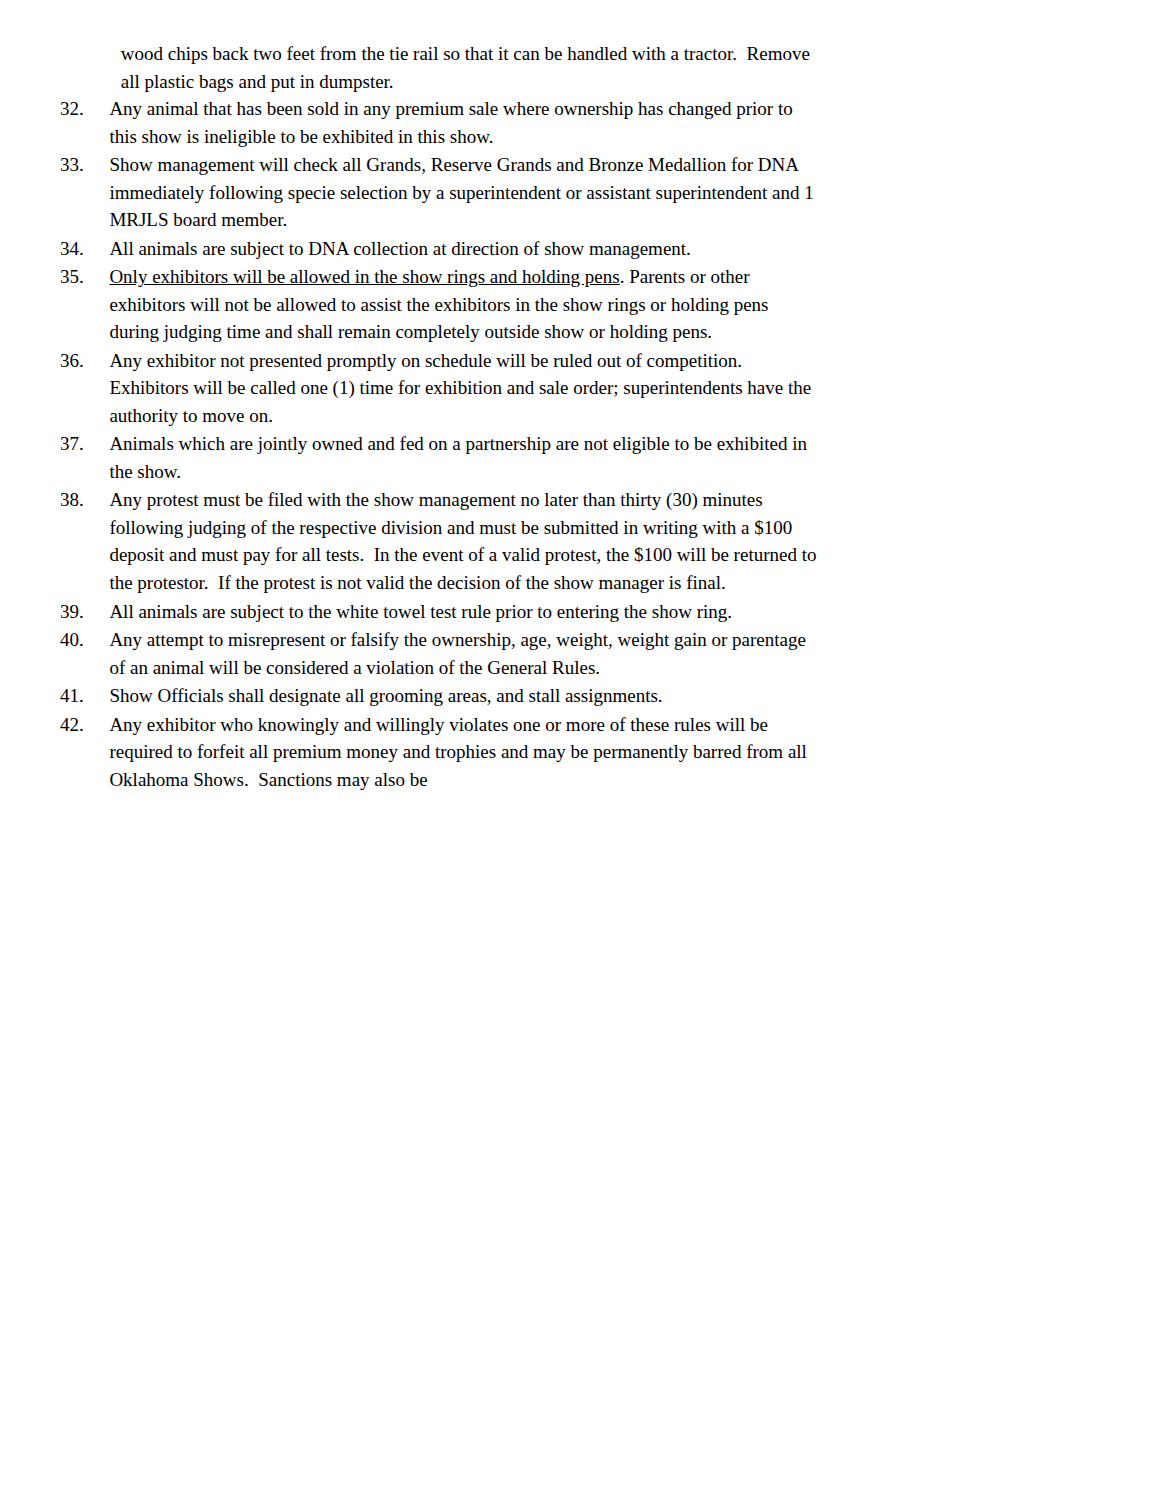wood chips back two feet from the tie rail so that it can be handled with a tractor. Remove all plastic bags and put in dumpster.
32. Any animal that has been sold in any premium sale where ownership has changed prior to this show is ineligible to be exhibited in this show.
33. Show management will check all Grands, Reserve Grands and Bronze Medallion for DNA immediately following specie selection by a superintendent or assistant superintendent and 1 MRJLS board member.
34. All animals are subject to DNA collection at direction of show management.
35. Only exhibitors will be allowed in the show rings and holding pens. Parents or other exhibitors will not be allowed to assist the exhibitors in the show rings or holding pens during judging time and shall remain completely outside show or holding pens.
36. Any exhibitor not presented promptly on schedule will be ruled out of competition. Exhibitors will be called one (1) time for exhibition and sale order; superintendents have the authority to move on.
37. Animals which are jointly owned and fed on a partnership are not eligible to be exhibited in the show.
38. Any protest must be filed with the show management no later than thirty (30) minutes following judging of the respective division and must be submitted in writing with a $100 deposit and must pay for all tests. In the event of a valid protest, the $100 will be returned to the protestor. If the protest is not valid the decision of the show manager is final.
39. All animals are subject to the white towel test rule prior to entering the show ring.
40. Any attempt to misrepresent or falsify the ownership, age, weight, weight gain or parentage of an animal will be considered a violation of the General Rules.
41. Show Officials shall designate all grooming areas, and stall assignments.
42. Any exhibitor who knowingly and willingly violates one or more of these rules will be required to forfeit all premium money and trophies and may be permanently barred from all Oklahoma Shows. Sanctions may also be